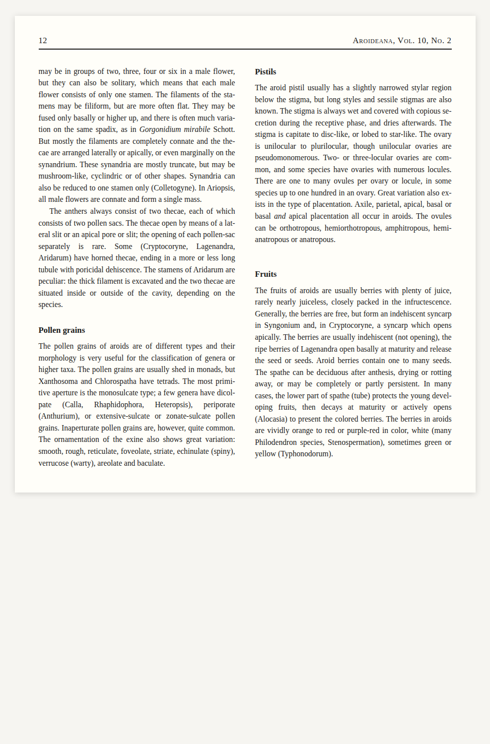12 Aroideana, Vol. 10, No. 2
may be in groups of two, three, four or six in a male flower, but they can also be solitary, which means that each male flower consists of only one stamen. The filaments of the stamens may be filiform, but are more often flat. They may be fused only basally or higher up, and there is often much variation on the same spadix, as in Gorgonidium mirabile Schott. But mostly the filaments are completely connate and the thecae are arranged laterally or apically, or even marginally on the synandrium. These synandria are mostly truncate, but may be mushroom-like, cyclindric or of other shapes. Synandria can also be reduced to one stamen only (Colletogyne). In Ariopsis, all male flowers are connate and form a single mass.
The anthers always consist of two thecae, each of which consists of two pollen sacs. The thecae open by means of a lateral slit or an apical pore or slit; the opening of each pollen-sac separately is rare. Some (Cryptocoryne, Lagenandra, Aridarum) have horned thecae, ending in a more or less long tubule with poricidal dehiscence. The stamens of Aridarum are peculiar: the thick filament is excavated and the two thecae are situated inside or outside of the cavity, depending on the species.
Pollen grains
The pollen grains of aroids are of different types and their morphology is very useful for the classification of genera or higher taxa. The pollen grains are usually shed in monads, but Xanthosoma and Chlorospatha have tetrads. The most primitive aperture is the monosulcate type; a few genera have dicolpate (Calla, Rhaphidophora, Heteropsis), periporate (Anthurium), or extensive-sulcate or zonate-sulcate pollen grains. Inaperturate pollen grains are, however, quite common. The ornamentation of the exine also shows great variation: smooth, rough, reticulate, foveolate, striate, echinulate (spiny), verrucose (warty), areolate and baculate.
Pistils
The aroid pistil usually has a slightly narrowed stylar region below the stigma, but long styles and sessile stigmas are also known. The stigma is always wet and covered with copious secretion during the receptive phase, and dries afterwards. The stigma is capitate to disc-like, or lobed to star-like. The ovary is unilocular to plurilocular, though unilocular ovaries are pseudomonomerous. Two- or three-locular ovaries are common, and some species have ovaries with numerous locules. There are one to many ovules per ovary or locule, in some species up to one hundred in an ovary. Great variation also exists in the type of placentation. Axile, parietal, apical, basal or basal and apical placentation all occur in aroids. The ovules can be orthotropous, hemiorthotropous, amphitropous, hemianatropous or anatropous.
Fruits
The fruits of aroids are usually berries with plenty of juice, rarely nearly juiceless, closely packed in the infructescence. Generally, the berries are free, but form an indehiscent syncarp in Syngonium and, in Cryptocoryne, a syncarp which opens apically. The berries are usually indehiscent (not opening), the ripe berries of Lagenandra open basally at maturity and release the seed or seeds. Aroid berries contain one to many seeds. The spathe can be deciduous after anthesis, drying or rotting away, or may be completely or partly persistent. In many cases, the lower part of spathe (tube) protects the young developing fruits, then decays at maturity or actively opens (Alocasia) to present the colored berries. The berries in aroids are vividly orange to red or purple-red in color, white (many Philodendron species, Stenospermation), sometimes green or yellow (Typhonodorum).